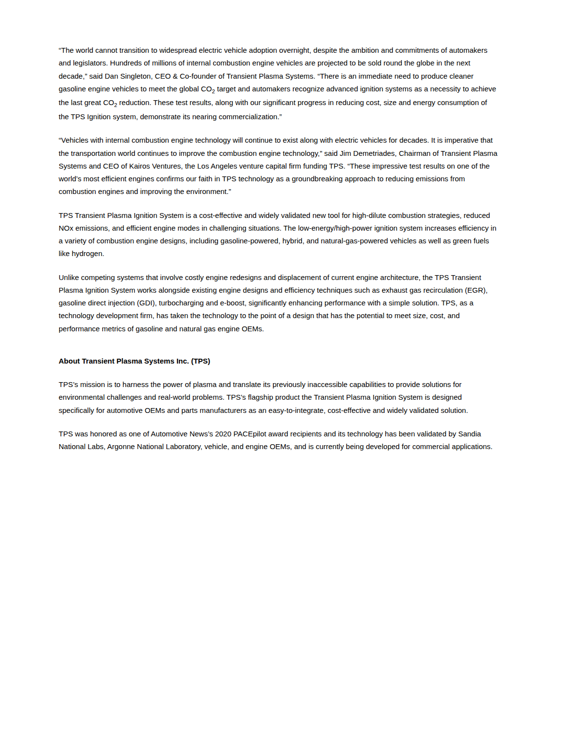“The world cannot transition to widespread electric vehicle adoption overnight, despite the ambition and commitments of automakers and legislators. Hundreds of millions of internal combustion engine vehicles are projected to be sold round the globe in the next decade,” said Dan Singleton, CEO & Co-founder of Transient Plasma Systems. “There is an immediate need to produce cleaner gasoline engine vehicles to meet the global CO2 target and automakers recognize advanced ignition systems as a necessity to achieve the last great CO2 reduction. These test results, along with our significant progress in reducing cost, size and energy consumption of the TPS Ignition system, demonstrate its nearing commercialization.”
“Vehicles with internal combustion engine technology will continue to exist along with electric vehicles for decades. It is imperative that the transportation world continues to improve the combustion engine technology,” said Jim Demetriades, Chairman of Transient Plasma Systems and CEO of Kairos Ventures, the Los Angeles venture capital firm funding TPS. “These impressive test results on one of the world’s most efficient engines confirms our faith in TPS technology as a groundbreaking approach to reducing emissions from combustion engines and improving the environment.”
TPS Transient Plasma Ignition System is a cost-effective and widely validated new tool for high-dilute combustion strategies, reduced NOx emissions, and efficient engine modes in challenging situations. The low-energy/high-power ignition system increases efficiency in a variety of combustion engine designs, including gasoline-powered, hybrid, and natural-gas-powered vehicles as well as green fuels like hydrogen.
Unlike competing systems that involve costly engine redesigns and displacement of current engine architecture, the TPS Transient Plasma Ignition System works alongside existing engine designs and efficiency techniques such as exhaust gas recirculation (EGR), gasoline direct injection (GDI), turbocharging and e-boost, significantly enhancing performance with a simple solution. TPS, as a technology development firm, has taken the technology to the point of a design that has the potential to meet size, cost, and performance metrics of gasoline and natural gas engine OEMs.
About Transient Plasma Systems Inc. (TPS)
TPS’s mission is to harness the power of plasma and translate its previously inaccessible capabilities to provide solutions for environmental challenges and real-world problems. TPS’s flagship product the Transient Plasma Ignition System is designed specifically for automotive OEMs and parts manufacturers as an easy-to-integrate, cost-effective and widely validated solution.
TPS was honored as one of Automotive News’s 2020 PACEpilot award recipients and its technology has been validated by Sandia National Labs, Argonne National Laboratory, vehicle, and engine OEMs, and is currently being developed for commercial applications.